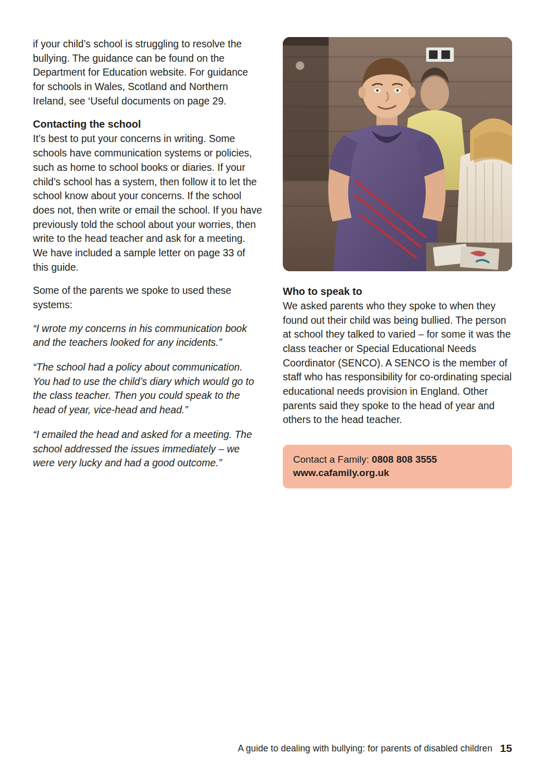if your child’s school is struggling to resolve the bullying. The guidance can be found on the Department for Education website. For guidance for schools in Wales, Scotland and Northern Ireland, see ‘Useful documents on page 29.
Contacting the school
It’s best to put your concerns in writing. Some schools have communication systems or policies, such as home to school books or diaries. If your child’s school has a system, then follow it to let the school know about your concerns. If the school does not, then write or email the school. If you have previously told the school about your worries, then write to the head teacher and ask for a meeting. We have included a sample letter on page 33 of this guide.
Some of the parents we spoke to used these systems:
“I wrote my concerns in his communication book and the teachers looked for any incidents.”
“The school had a policy about communication. You had to use the child’s diary which would go to the class teacher. Then you could speak to the head of year, vice-head and head.”
“I emailed the head and asked for a meeting. The school addressed the issues immediately – we were very lucky and had a good outcome.”
Who to speak to
We asked parents who they spoke to when they found out their child was being bullied. The person at school they talked to varied – for some it was the class teacher or Special Educational Needs Coordinator (SENCO). A SENCO is the member of staff who has responsibility for co-ordinating special educational needs provision in England. Other parents said they spoke to the head of year and others to the head teacher.
Contact a Family: 0808 808 3555 www.cafamily.org.uk
A guide to dealing with bullying: for parents of disabled children 15